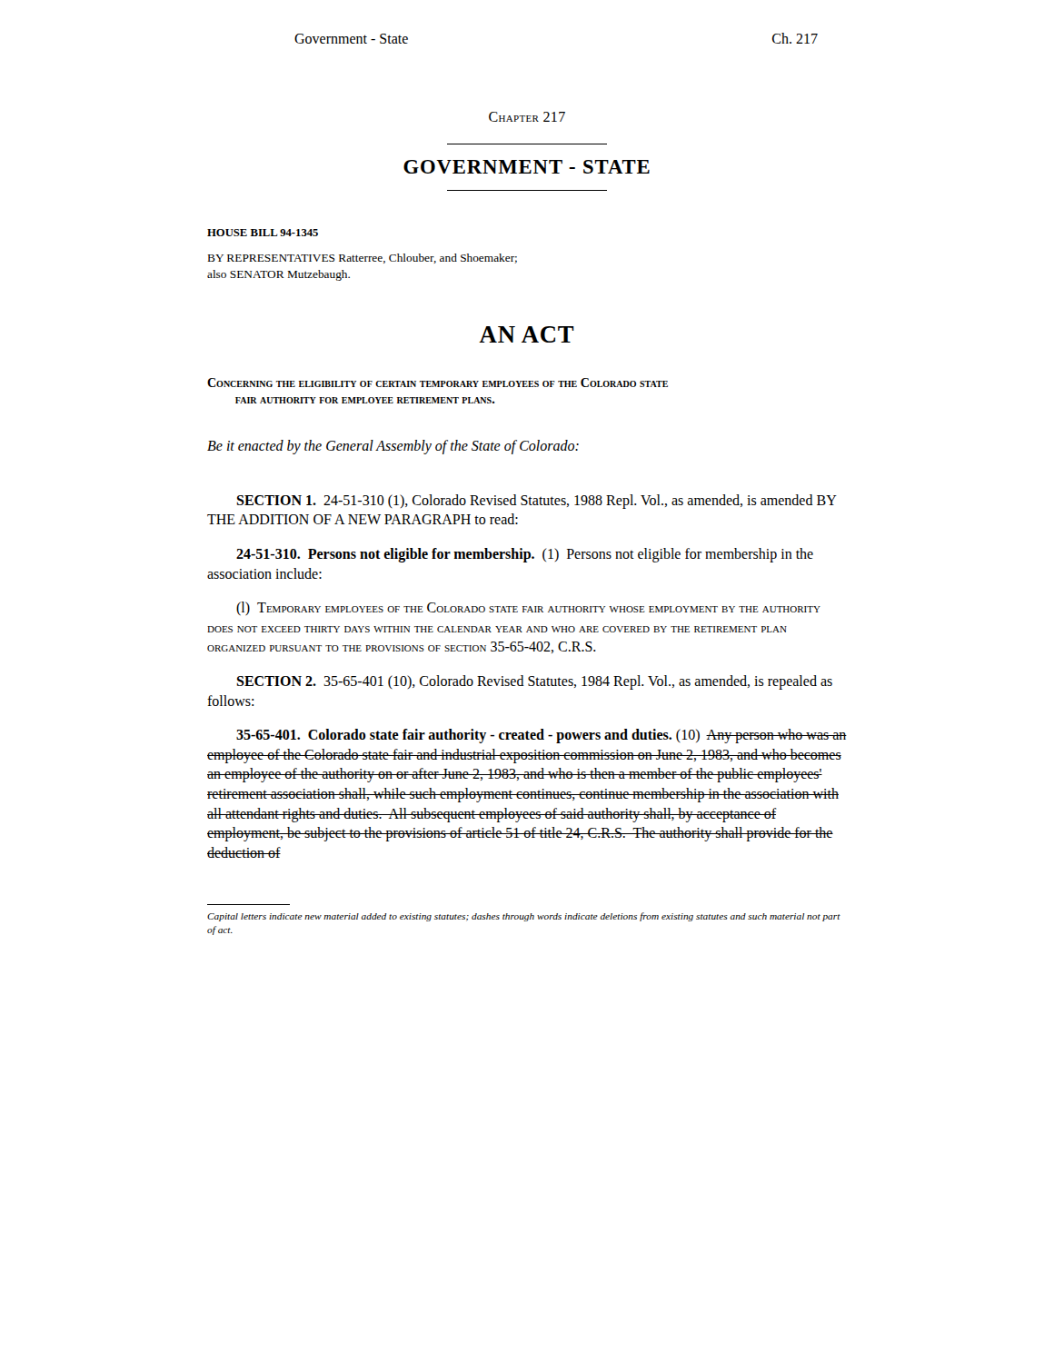Government - State Ch. 217
Chapter 217
GOVERNMENT - STATE
HOUSE BILL 94-1345
BY REPRESENTATIVES Ratterree, Chlouber, and Shoemaker;
also SENATOR Mutzebaugh.
AN ACT
Concerning the eligibility of certain temporary employees of the Colorado state fair authority for employee retirement plans.
Be it enacted by the General Assembly of the State of Colorado:
SECTION 1. 24-51-310 (1), Colorado Revised Statutes, 1988 Repl. Vol., as amended, is amended BY THE ADDITION OF A NEW PARAGRAPH to read:
24-51-310. Persons not eligible for membership. (1) Persons not eligible for membership in the association include:
(l) Temporary employees of the Colorado state fair authority whose employment by the authority does not exceed thirty days within the calendar year and who are covered by the retirement plan organized pursuant to the provisions of section 35-65-402, C.R.S.
SECTION 2. 35-65-401 (10), Colorado Revised Statutes, 1984 Repl. Vol., as amended, is repealed as follows:
35-65-401. Colorado state fair authority - created - powers and duties. (10) Any person who was an employee of the Colorado state fair and industrial exposition commission on June 2, 1983, and who becomes an employee of the authority on or after June 2, 1983, and who is then a member of the public employees' retirement association shall, while such employment continues, continue membership in the association with all attendant rights and duties. All subsequent employees of said authority shall, by acceptance of employment, be subject to the provisions of article 51 of title 24, C.R.S. The authority shall provide for the deduction of
Capital letters indicate new material added to existing statutes; dashes through words indicate deletions from existing statutes and such material not part of act.